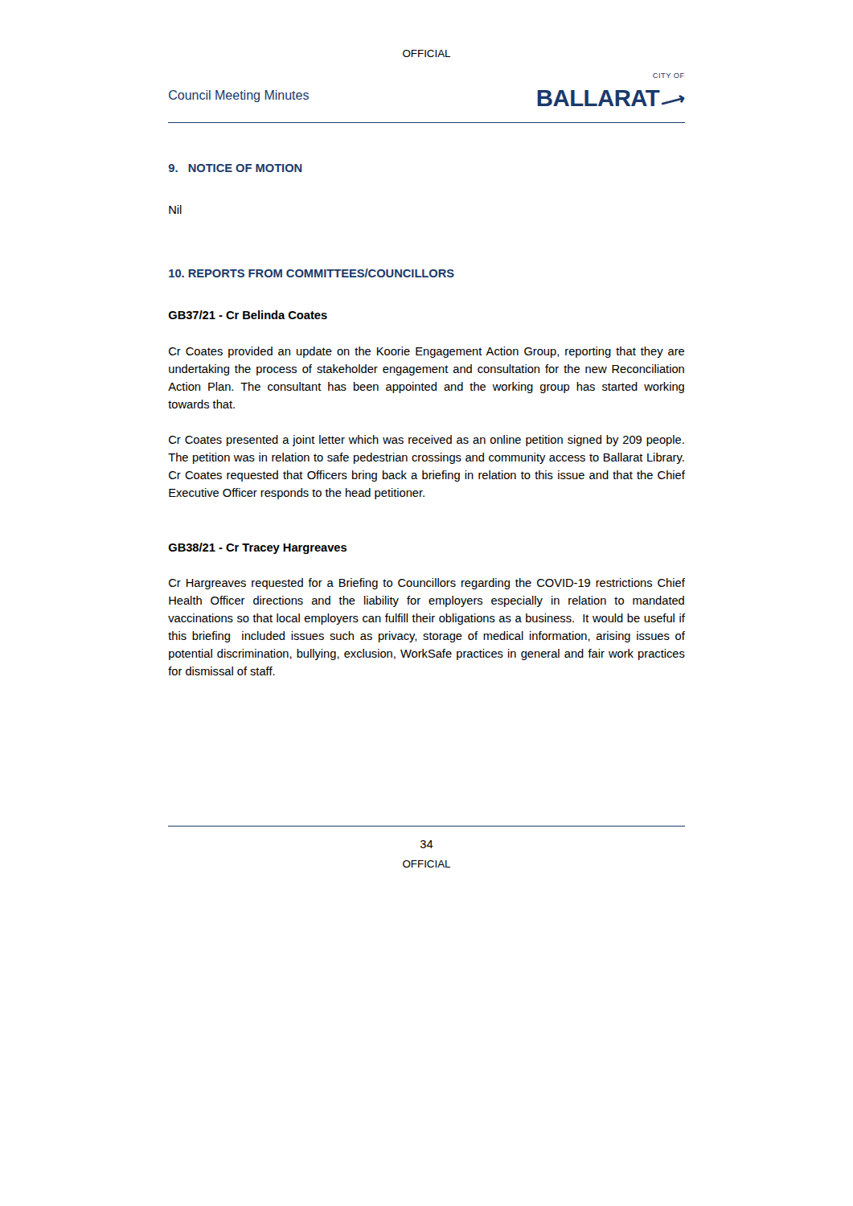OFFICIAL
Council Meeting Minutes
CITY OF
BALLARAT⟶
9. NOTICE OF MOTION
Nil
10. REPORTS FROM COMMITTEES/COUNCILLORS
GB37/21 - Cr Belinda Coates
Cr Coates provided an update on the Koorie Engagement Action Group, reporting that they are undertaking the process of stakeholder engagement and consultation for the new Reconciliation Action Plan. The consultant has been appointed and the working group has started working towards that.
Cr Coates presented a joint letter which was received as an online petition signed by 209 people. The petition was in relation to safe pedestrian crossings and community access to Ballarat Library. Cr Coates requested that Officers bring back a briefing in relation to this issue and that the Chief Executive Officer responds to the head petitioner.
GB38/21 - Cr Tracey Hargreaves
Cr Hargreaves requested for a Briefing to Councillors regarding the COVID-19 restrictions Chief Health Officer directions and the liability for employers especially in relation to mandated vaccinations so that local employers can fulfill their obligations as a business. It would be useful if this briefing included issues such as privacy, storage of medical information, arising issues of potential discrimination, bullying, exclusion, WorkSafe practices in general and fair work practices for dismissal of staff.
34
OFFICIAL